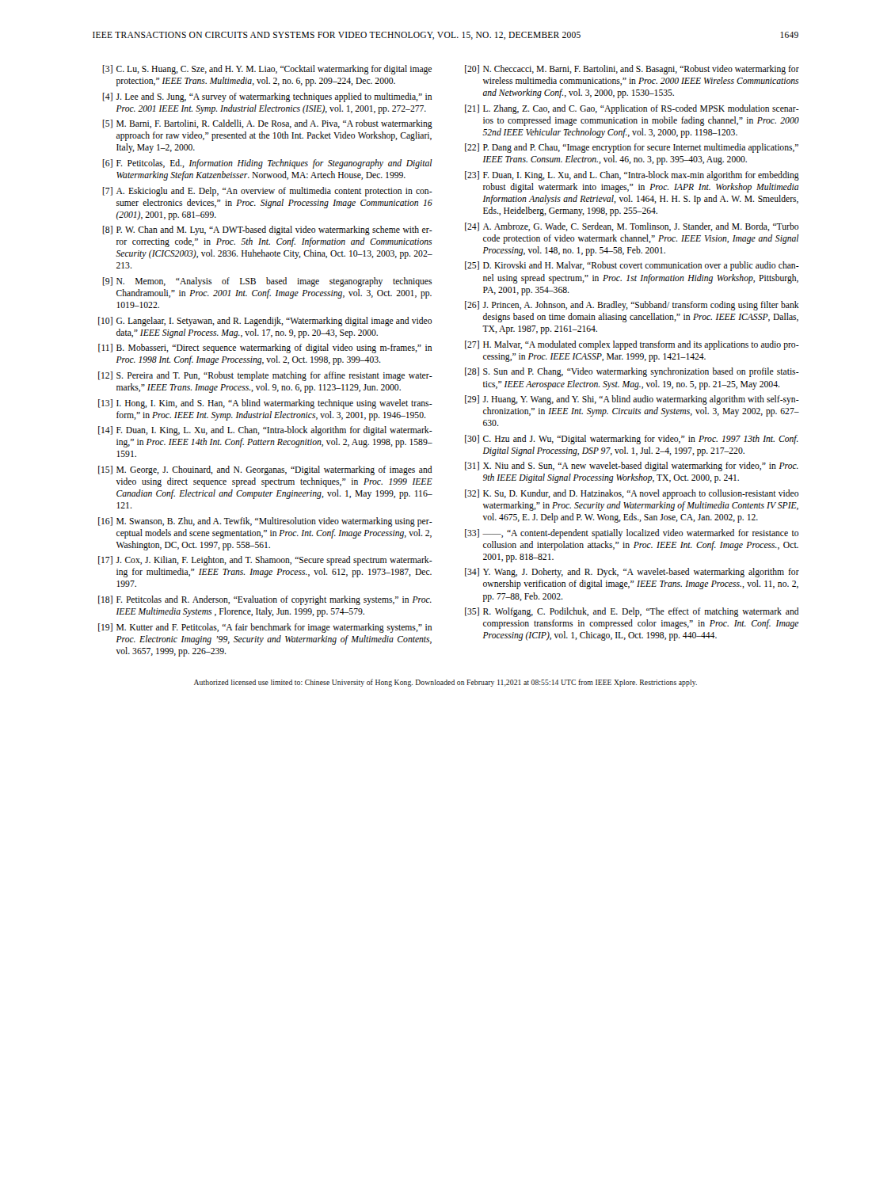IEEE Transactions on Circuits and Systems for Video Technology, Vol. 15, No. 12, December 2005
1649
[3] C. Lu, S. Huang, C. Sze, and H. Y. M. Liao, “Cocktail watermarking for digital image protection,” IEEE Trans. Multimedia, vol. 2, no. 6, pp. 209–224, Dec. 2000.
[4] J. Lee and S. Jung, “A survey of watermarking techniques applied to multimedia,” in Proc. 2001 IEEE Int. Symp. Industrial Electronics (ISIE), vol. 1, 2001, pp. 272–277.
[5] M. Barni, F. Bartolini, R. Caldelli, A. De Rosa, and A. Piva, “A robust watermarking approach for raw video,” presented at the 10th Int. Packet Video Workshop, Cagliari, Italy, May 1–2, 2000.
[6] F. Petitcolas, Ed., Information Hiding Techniques for Steganography and Digital Watermarking Stefan Katzenbeisser. Norwood, MA: Artech House, Dec. 1999.
[7] A. Eskicioglu and E. Delp, “An overview of multimedia content protection in consumer electronics devices,” in Proc. Signal Processing Image Communication 16 (2001), 2001, pp. 681–699.
[8] P. W. Chan and M. Lyu, “A DWT-based digital video watermarking scheme with error correcting code,” in Proc. 5th Int. Conf. Information and Communications Security (ICICS2003), vol. 2836. Huhehaote City, China, Oct. 10–13, 2003, pp. 202–213.
[9] N. Memon, “Analysis of LSB based image steganography techniques Chandramouli,” in Proc. 2001 Int. Conf. Image Processing, vol. 3, Oct. 2001, pp. 1019–1022.
[10] G. Langelaar, I. Setyawan, and R. Lagendijk, “Watermarking digital image and video data,” IEEE Signal Process. Mag., vol. 17, no. 9, pp. 20–43, Sep. 2000.
[11] B. Mobasseri, “Direct sequence watermarking of digital video using m-frames,” in Proc. 1998 Int. Conf. Image Processing, vol. 2, Oct. 1998, pp. 399–403.
[12] S. Pereira and T. Pun, “Robust template matching for affine resistant image watermarks,” IEEE Trans. Image Process., vol. 9, no. 6, pp. 1123–1129, Jun. 2000.
[13] I. Hong, I. Kim, and S. Han, “A blind watermarking technique using wavelet transform,” in Proc. IEEE Int. Symp. Industrial Electronics, vol. 3, 2001, pp. 1946–1950.
[14] F. Duan, I. King, L. Xu, and L. Chan, “Intra-block algorithm for digital watermarking,” in Proc. IEEE 14th Int. Conf. Pattern Recognition, vol. 2, Aug. 1998, pp. 1589–1591.
[15] M. George, J. Chouinard, and N. Georganas, “Digital watermarking of images and video using direct sequence spread spectrum techniques,” in Proc. 1999 IEEE Canadian Conf. Electrical and Computer Engineering, vol. 1, May 1999, pp. 116–121.
[16] M. Swanson, B. Zhu, and A. Tewfik, “Multiresolution video watermarking using perceptual models and scene segmentation,” in Proc. Int. Conf. Image Processing, vol. 2, Washington, DC, Oct. 1997, pp. 558–561.
[17] J. Cox, J. Kilian, F. Leighton, and T. Shamoon, “Secure spread spectrum watermarking for multimedia,” IEEE Trans. Image Process., vol. 612, pp. 1973–1987, Dec. 1997.
[18] F. Petitcolas and R. Anderson, “Evaluation of copyright marking systems,” in Proc. IEEE Multimedia Systems , Florence, Italy, Jun. 1999, pp. 574–579.
[19] M. Kutter and F. Petitcolas, “A fair benchmark for image watermarking systems,” in Proc. Electronic Imaging ’99, Security and Watermarking of Multimedia Contents, vol. 3657, 1999, pp. 226–239.
[20] N. Checcacci, M. Barni, F. Bartolini, and S. Basagni, “Robust video watermarking for wireless multimedia communications,” in Proc. 2000 IEEE Wireless Communications and Networking Conf., vol. 3, 2000, pp. 1530–1535.
[21] L. Zhang, Z. Cao, and C. Gao, “Application of RS-coded MPSK modulation scenarios to compressed image communication in mobile fading channel,” in Proc. 2000 52nd IEEE Vehicular Technology Conf., vol. 3, 2000, pp. 1198–1203.
[22] P. Dang and P. Chau, “Image encryption for secure Internet multimedia applications,” IEEE Trans. Consum. Electron., vol. 46, no. 3, pp. 395–403, Aug. 2000.
[23] F. Duan, I. King, L. Xu, and L. Chan, “Intra-block max-min algorithm for embedding robust digital watermark into images,” in Proc. IAPR Int. Workshop Multimedia Information Analysis and Retrieval, vol. 1464, H. H. S. Ip and A. W. M. Smeulders, Eds., Heidelberg, Germany, 1998, pp. 255–264.
[24] A. Ambroze, G. Wade, C. Serdean, M. Tomlinson, J. Stander, and M. Borda, “Turbo code protection of video watermark channel,” Proc. IEEE Vision, Image and Signal Processing, vol. 148, no. 1, pp. 54–58, Feb. 2001.
[25] D. Kirovski and H. Malvar, “Robust covert communication over a public audio channel using spread spectrum,” in Proc. 1st Information Hiding Workshop, Pittsburgh, PA, 2001, pp. 354–368.
[26] J. Princen, A. Johnson, and A. Bradley, “Subband/ transform coding using filter bank designs based on time domain aliasing cancellation,” in Proc. IEEE ICASSP, Dallas, TX, Apr. 1987, pp. 2161–2164.
[27] H. Malvar, “A modulated complex lapped transform and its applications to audio processing,” in Proc. IEEE ICASSP, Mar. 1999, pp. 1421–1424.
[28] S. Sun and P. Chang, “Video watermarking synchronization based on profile statistics,” IEEE Aerospace Electron. Syst. Mag., vol. 19, no. 5, pp. 21–25, May 2004.
[29] J. Huang, Y. Wang, and Y. Shi, “A blind audio watermarking algorithm with self-synchronization,” in IEEE Int. Symp. Circuits and Systems, vol. 3, May 2002, pp. 627–630.
[30] C. Hzu and J. Wu, “Digital watermarking for video,” in Proc. 1997 13th Int. Conf. Digital Signal Processing, DSP 97, vol. 1, Jul. 2–4, 1997, pp. 217–220.
[31] X. Niu and S. Sun, “A new wavelet-based digital watermarking for video,” in Proc. 9th IEEE Digital Signal Processing Workshop, TX, Oct. 2000, p. 241.
[32] K. Su, D. Kundur, and D. Hatzinakos, “A novel approach to collusion-resistant video watermarking,” in Proc. Security and Watermarking of Multimedia Contents IV SPIE, vol. 4675, E. J. Delp and P. W. Wong, Eds., San Jose, CA, Jan. 2002, p. 12.
[33]——, “A content-dependent spatially localized video watermarked for resistance to collusion and interpolation attacks,” in Proc. IEEE Int. Conf. Image Process., Oct. 2001, pp. 818–821.
[34] Y. Wang, J. Doherty, and R. Dyck, “A wavelet-based watermarking algorithm for ownership verification of digital image,” IEEE Trans. Image Process., vol. 11, no. 2, pp. 77–88, Feb. 2002.
[35] R. Wolfgang, C. Podilchuk, and E. Delp, “The effect of matching watermark and compression transforms in compressed color images,” in Proc. Int. Conf. Image Processing (ICIP), vol. 1, Chicago, IL, Oct. 1998, pp. 440–444.
Authorized licensed use limited to: Chinese University of Hong Kong. Downloaded on February 11,2021 at 08:55:14 UTC from IEEE Xplore. Restrictions apply.